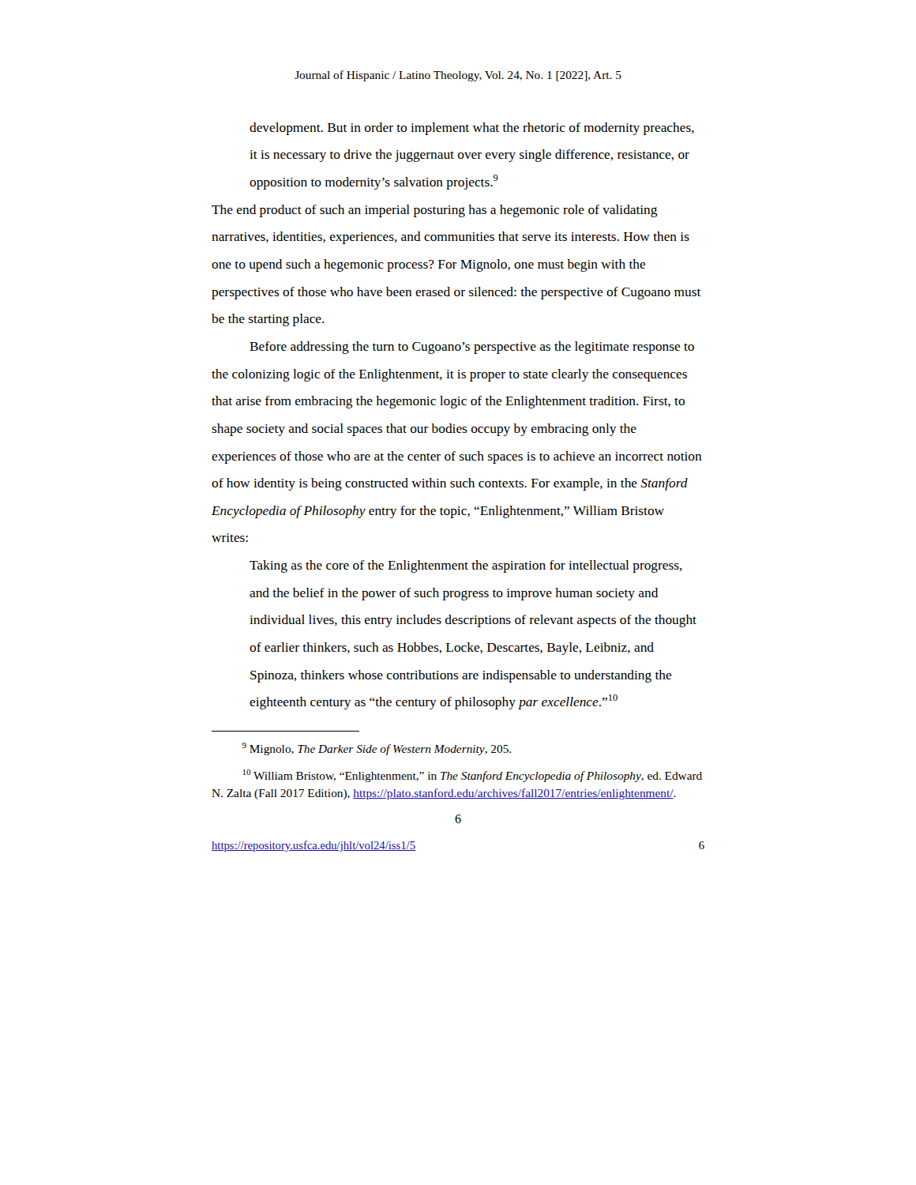Journal of Hispanic / Latino Theology, Vol. 24, No. 1 [2022], Art. 5
development. But in order to implement what the rhetoric of modernity preaches, it is necessary to drive the juggernaut over every single difference, resistance, or opposition to modernity’s salvation projects.9
The end product of such an imperial posturing has a hegemonic role of validating narratives, identities, experiences, and communities that serve its interests. How then is one to upend such a hegemonic process? For Mignolo, one must begin with the perspectives of those who have been erased or silenced: the perspective of Cugoano must be the starting place.
Before addressing the turn to Cugoano’s perspective as the legitimate response to the colonizing logic of the Enlightenment, it is proper to state clearly the consequences that arise from embracing the hegemonic logic of the Enlightenment tradition. First, to shape society and social spaces that our bodies occupy by embracing only the experiences of those who are at the center of such spaces is to achieve an incorrect notion of how identity is being constructed within such contexts. For example, in the Stanford Encyclopedia of Philosophy entry for the topic, “Enlightenment,” William Bristow writes:
Taking as the core of the Enlightenment the aspiration for intellectual progress, and the belief in the power of such progress to improve human society and individual lives, this entry includes descriptions of relevant aspects of the thought of earlier thinkers, such as Hobbes, Locke, Descartes, Bayle, Leibniz, and Spinoza, thinkers whose contributions are indispensable to understanding the eighteenth century as “the century of philosophy par excellence.”10
9 Mignolo, The Darker Side of Western Modernity, 205.
10 William Bristow, “Enlightenment,” in The Stanford Encyclopedia of Philosophy, ed. Edward N. Zalta (Fall 2017 Edition), https://plato.stanford.edu/archives/fall2017/entries/enlightenment/.
6
https://repository.usfca.edu/jhlt/vol24/iss1/5 6